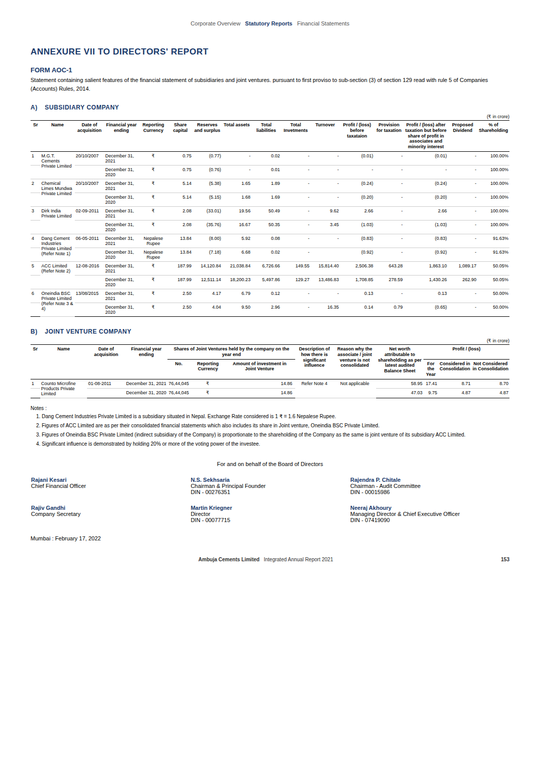Corporate Overview Statutory Reports Financial Statements
ANNEXURE VII TO DIRECTORS' REPORT
FORM AOC-1
Statement containing salient features of the financial statement of subsidiaries and joint ventures. pursuant to first proviso to sub-section (3) of section 129 read with rule 5 of Companies (Accounts) Rules, 2014.
A) SUBSIDIARY COMPANY
(₹ in crore)
| Sr | Name | Date of acquisition | Financial year ending | Reporting Currency | Share capital | Reserves and surplus | Total assets | Total liabilities | Total Invetments | Turnover | Profit / (loss) before taxataion | Provision for taxation | Profit / (loss) after taxation but before share of profit in associates and minority interest | Proposed Dividend | % of Shareholding |
| --- | --- | --- | --- | --- | --- | --- | --- | --- | --- | --- | --- | --- | --- | --- | --- |
| 1 | M.G.T. Cements Private Limited | 20/10/2007 | December 31, 2021 | ₹ | 0.75 | (0.77) | - | 0.02 | - | - | (0.01) | - | (0.01) | - | 100.00% |
| | | December 31, 2020 | ₹ | 0.75 | (0.76) | - | 0.01 | - | - | - | - | - | - | 100.00% |
| 2 | Chemical Limes Mundwa Private Limited | 20/10/2007 | December 31, 2021 | ₹ | 5.14 | (5.38) | 1.65 | 1.89 | - | - | (0.24) | - | (0.24) | - | 100.00% |
| | | December 31, 2020 | ₹ | 5.14 | (5.15) | 1.68 | 1.69 | - | - | (0.20) | - | (0.20) | - | 100.00% |
| 3 | Dirk India Private Limited | 02-09-2011 | December 31, 2021 | ₹ | 2.08 | (33.01) | 19.56 | 50.49 | - | 9.62 | 2.66 | - | 2.66 | - | 100.00% |
| | | December 31, 2020 | ₹ | 2.08 | (35.76) | 16.67 | 50.35 | - | 3.45 | (1.03) | - | (1.03) | - | 100.00% |
| 4 | Dang Cement Industries Private Limited (Refer Note 1) | 06-05-2011 | December 31, 2021 | Nepalese Rupee | 13.84 | (8.00) | 5.92 | 0.08 | - | - | (0.83) | - | (0.83) | - | 91.63% |
| | | December 31, 2020 | Nepalese Rupee | 13.84 | (7.18) | 6.68 | 0.02 | - | | (0.92) | - | (0.92) | - | 91.63% |
| 5 | ACC Limited (Refer Note 2) | 12-08-2016 | December 31, 2021 | ₹ | 187.99 | 14,120.84 | 21,038.84 | 6,726.66 | 149.55 | 15,814.40 | 2,506.38 | 643.28 | 1,863.10 | 1,089.17 | 50.05% |
| | | December 31, 2020 | ₹ | 187.99 | 12,511.14 | 18,200.23 | 5,497.86 | 129.27 | 13,486.83 | 1,708.85 | 278.59 | 1,430.26 | 262.90 | 50.05% |
| 6 | Oneindia BSC Private Limited (Refer Note 3 & 4) | 13/08/2015 | December 31, 2021 | ₹ | 2.50 | 4.17 | 6.79 | 0.12 | - | - | 0.13 | - | 0.13 | - | 50.00% |
| | | December 31, 2020 | ₹ | 2.50 | 4.04 | 9.50 | 2.96 | - | 16.35 | 0.14 | 0.79 | (0.65) | - | 50.00% |
B) JOINT VENTURE COMPANY
(₹ in crore)
| Sr | Name | Date of acquisition | Financial year ending | Shares of Joint Ventures held by the company on the year end | Description of how there is significant influence | Reason why the associate / joint venture is not consolidated | Net worth attributable to shareholding as per latest audited Balance Sheet | Profit / (loss) |
| --- | --- | --- | --- | --- | --- | --- | --- | --- |
| No. | Reporting Currency | Amount of investment in Joint Venture | | For the Year | Considered in Consolidation | Not Considered in Consolidation |
| 1 | Counto Microfine Products Private Limited | 01-08-2011 | December 31, 2021 | 76,44,045 | ₹ | 14.86 | | Refer Note 4 | Not applicable | 58.95 | 17.41 | 8.71 | 8.70 |
| | | December 31, 2020 | 76,44,045 | ₹ | 14.86 | | 47.03 | 9.75 | 4.87 | 4.87 |
Notes :
Dang Cement Industries Private Limited is a subsidiary situated in Nepal. Exchange Rate considered is 1 ₹ = 1.6 Nepalese Rupee.
Figures of ACC Limited are as per their consolidated financial statements which also includes its share in Joint venture, Oneindia BSC Private Limited.
Figures of Oneindia BSC Private Limited (indirect subsidiary of the Company) is proportionate to the shareholding of the Company as the same is joint venture of its subsidiary ACC Limited.
Significant influence is demonstrated by holding 20% or more of the voting power of the investee.
For and on behalf of the Board of Directors
| Rajani Kesari Chief Financial Officer | N.S. Sekhsaria Chairman & Principal Founder DIN - 00276351 | Rajendra P. Chitale Chairman - Audit Committee DIN - 00015986 |
| Rajiv Gandhi Company Secretary | Martin Kriegner Director DIN - 00077715 | Neeraj Akhoury Managing Director & Chief Executive Officer DIN - 07419090 |
Mumbai : February 17, 2022
153 Ambuja Cements Limited Integrated Annual Report 2021